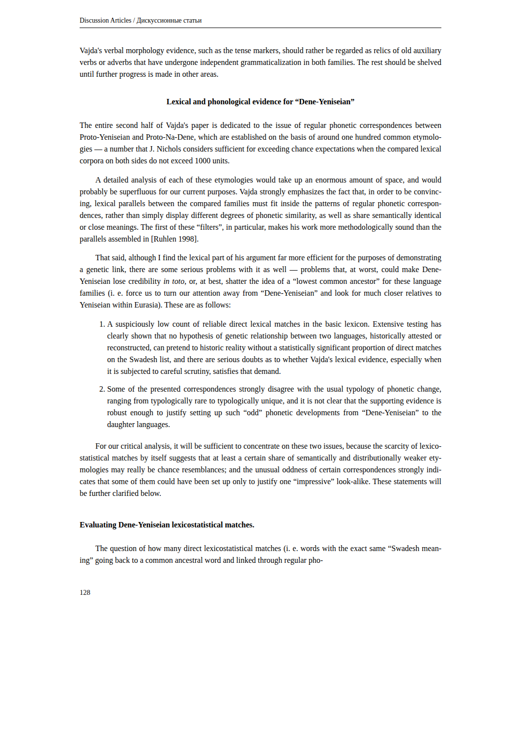Discussion Articles / Дискуссионные статьи
Vajda's verbal morphology evidence, such as the tense markers, should rather be regarded as relics of old auxiliary verbs or adverbs that have undergone independent grammaticalization in both families. The rest should be shelved until further progress is made in other areas.
Lexical and phonological evidence for “Dene-Yeniseian”
The entire second half of Vajda's paper is dedicated to the issue of regular phonetic correspondences between Proto-Yeniseian and Proto-Na-Dene, which are established on the basis of around one hundred common etymologies — a number that J. Nichols considers sufficient for exceeding chance expectations when the compared lexical corpora on both sides do not exceed 1000 units.
A detailed analysis of each of these etymologies would take up an enormous amount of space, and would probably be superfluous for our current purposes. Vajda strongly emphasizes the fact that, in order to be convincing, lexical parallels between the compared families must fit inside the patterns of regular phonetic correspondences, rather than simply display different degrees of phonetic similarity, as well as share semantically identical or close meanings. The first of these “filters”, in particular, makes his work more methodologically sound than the parallels assembled in [Ruhlen 1998].
That said, although I find the lexical part of his argument far more efficient for the purposes of demonstrating a genetic link, there are some serious problems with it as well — problems that, at worst, could make Dene-Yeniseian lose credibility in toto, or, at best, shatter the idea of a “lowest common ancestor” for these language families (i. e. force us to turn our attention away from “Dene-Yeniseian” and look for much closer relatives to Yeniseian within Eurasia). These are as follows:
A suspiciously low count of reliable direct lexical matches in the basic lexicon. Extensive testing has clearly shown that no hypothesis of genetic relationship between two languages, historically attested or reconstructed, can pretend to historic reality without a statistically significant proportion of direct matches on the Swadesh list, and there are serious doubts as to whether Vajda's lexical evidence, especially when it is subjected to careful scrutiny, satisfies that demand.
Some of the presented correspondences strongly disagree with the usual typology of phonetic change, ranging from typologically rare to typologically unique, and it is not clear that the supporting evidence is robust enough to justify setting up such “odd” phonetic developments from “Dene-Yeniseian” to the daughter languages.
For our critical analysis, it will be sufficient to concentrate on these two issues, because the scarcity of lexicostatistical matches by itself suggests that at least a certain share of semantically and distributionally weaker etymologies may really be chance resemblances; and the unusual oddness of certain correspondences strongly indicates that some of them could have been set up only to justify one “impressive” look-alike. These statements will be further clarified below.
Evaluating Dene-Yeniseian lexicostatistical matches.
The question of how many direct lexicostatistical matches (i. e. words with the exact same “Swadesh meaning” going back to a common ancestral word and linked through regular pho-
128